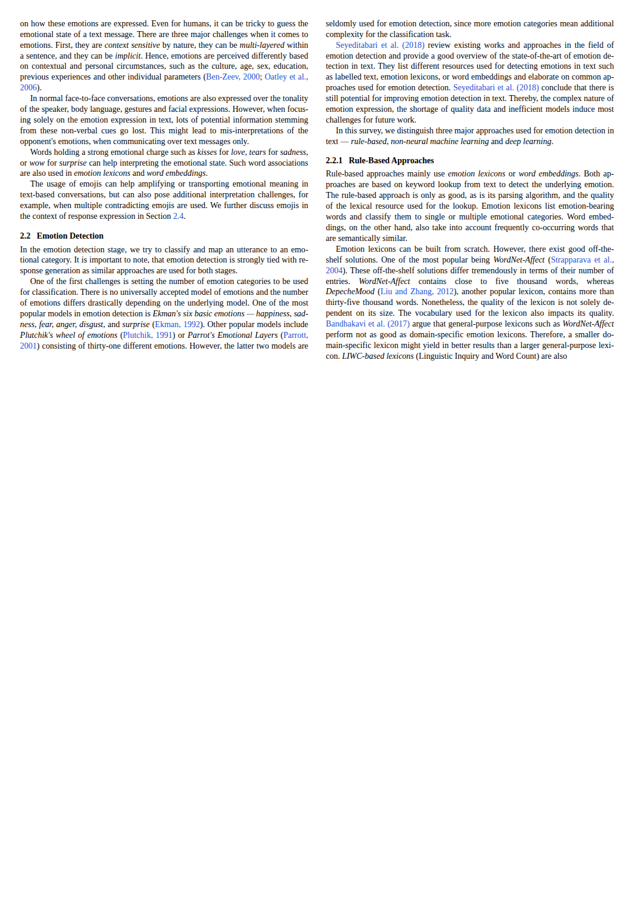on how these emotions are expressed. Even for humans, it can be tricky to guess the emotional state of a text message. There are three major challenges when it comes to emotions. First, they are context sensitive by nature, they can be multi-layered within a sentence, and they can be implicit. Hence, emotions are perceived differently based on contextual and personal circumstances, such as the culture, age, sex, education, previous experiences and other individual parameters (Ben-Zeev, 2000; Oatley et al., 2006).
In normal face-to-face conversations, emotions are also expressed over the tonality of the speaker, body language, gestures and facial expressions. However, when focusing solely on the emotion expression in text, lots of potential information stemming from these non-verbal cues go lost. This might lead to mis-interpretations of the opponent's emotions, when communicating over text messages only.
Words holding a strong emotional charge such as kisses for love, tears for sadness, or wow for surprise can help interpreting the emotional state. Such word associations are also used in emotion lexicons and word embeddings.
The usage of emojis can help amplifying or transporting emotional meaning in text-based conversations, but can also pose additional interpretation challenges, for example, when multiple contradicting emojis are used. We further discuss emojis in the context of response expression in Section 2.4.
2.2 Emotion Detection
In the emotion detection stage, we try to classify and map an utterance to an emotional category. It is important to note, that emotion detection is strongly tied with response generation as similar approaches are used for both stages.
One of the first challenges is setting the number of emotion categories to be used for classification. There is no universally accepted model of emotions and the number of emotions differs drastically depending on the underlying model. One of the most popular models in emotion detection is Ekman's six basic emotions — happiness, sadness, fear, anger, disgust, and surprise (Ekman, 1992). Other popular models include Plutchik's wheel of emotions (Plutchik, 1991) or Parrot's Emotional Layers (Parrott, 2001) consisting of thirty-one different emotions. However, the latter two models are seldomly used for emotion detection, since more emotion categories mean additional complexity for the classification task.
Seyeditabari et al. (2018) review existing works and approaches in the field of emotion detection and provide a good overview of the state-of-the-art of emotion detection in text. They list different resources used for detecting emotions in text such as labelled text, emotion lexicons, or word embeddings and elaborate on common approaches used for emotion detection. Seyeditabari et al. (2018) conclude that there is still potential for improving emotion detection in text. Thereby, the complex nature of emotion expression, the shortage of quality data and inefficient models induce most challenges for future work.
In this survey, we distinguish three major approaches used for emotion detection in text — rule-based, non-neural machine learning and deep learning.
2.2.1 Rule-Based Approaches
Rule-based approaches mainly use emotion lexicons or word embeddings. Both approaches are based on keyword lookup from text to detect the underlying emotion. The rule-based approach is only as good, as is its parsing algorithm, and the quality of the lexical resource used for the lookup. Emotion lexicons list emotion-bearing words and classify them to single or multiple emotional categories. Word embeddings, on the other hand, also take into account frequently co-occurring words that are semantically similar.
Emotion lexicons can be built from scratch. However, there exist good off-the-shelf solutions. One of the most popular being WordNet-Affect (Strapparava et al., 2004). These off-the-shelf solutions differ tremendously in terms of their number of entries. WordNet-Affect contains close to five thousand words, whereas DepecheMood (Liu and Zhang, 2012), another popular lexicon, contains more than thirty-five thousand words. Nonetheless, the quality of the lexicon is not solely dependent on its size. The vocabulary used for the lexicon also impacts its quality. Bandhakavi et al. (2017) argue that general-purpose lexicons such as WordNet-Affect perform not as good as domain-specific emotion lexicons. Therefore, a smaller domain-specific lexicon might yield in better results than a larger general-purpose lexicon. LIWC-based lexicons (Linguistic Inquiry and Word Count) are also